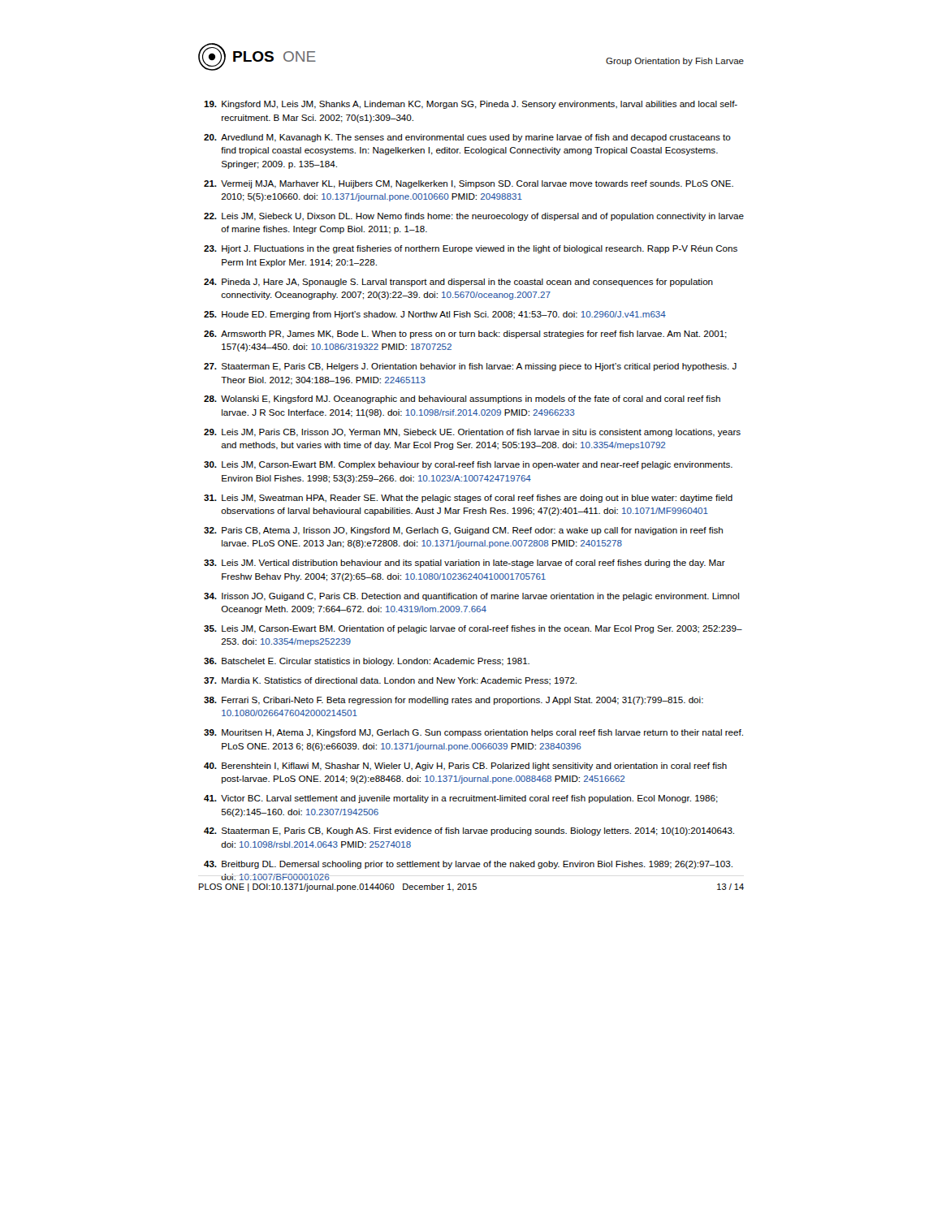PLOS ONE
Group Orientation by Fish Larvae
Kingsford MJ, Leis JM, Shanks A, Lindeman KC, Morgan SG, Pineda J. Sensory environments, larval abilities and local self-recruitment. B Mar Sci. 2002; 70(s1):309–340.
Arvedlund M, Kavanagh K. The senses and environmental cues used by marine larvae of fish and decapod crustaceans to find tropical coastal ecosystems. In: Nagelkerken I, editor. Ecological Connectivity among Tropical Coastal Ecosystems. Springer; 2009. p. 135–184.
Vermeij MJA, Marhaver KL, Huijbers CM, Nagelkerken I, Simpson SD. Coral larvae move towards reef sounds. PLoS ONE. 2010; 5(5):e10660. doi: 10.1371/journal.pone.0010660 PMID: 20498831
Leis JM, Siebeck U, Dixson DL. How Nemo finds home: the neuroecology of dispersal and of population connectivity in larvae of marine fishes. Integr Comp Biol. 2011; p. 1–18.
Hjort J. Fluctuations in the great fisheries of northern Europe viewed in the light of biological research. Rapp P-V Réun Cons Perm Int Explor Mer. 1914; 20:1–228.
Pineda J, Hare JA, Sponaugle S. Larval transport and dispersal in the coastal ocean and consequences for population connectivity. Oceanography. 2007; 20(3):22–39. doi: 10.5670/oceanog.2007.27
Houde ED. Emerging from Hjort’s shadow. J Northw Atl Fish Sci. 2008; 41:53–70. doi: 10.2960/J.v41.m634
Armsworth PR, James MK, Bode L. When to press on or turn back: dispersal strategies for reef fish larvae. Am Nat. 2001; 157(4):434–450. doi: 10.1086/319322 PMID: 18707252
Staaterman E, Paris CB, Helgers J. Orientation behavior in fish larvae: A missing piece to Hjort’s critical period hypothesis. J Theor Biol. 2012; 304:188–196. PMID: 22465113
Wolanski E, Kingsford MJ. Oceanographic and behavioural assumptions in models of the fate of coral and coral reef fish larvae. J R Soc Interface. 2014; 11(98). doi: 10.1098/rsif.2014.0209 PMID: 24966233
Leis JM, Paris CB, Irisson JO, Yerman MN, Siebeck UE. Orientation of fish larvae in situ is consistent among locations, years and methods, but varies with time of day. Mar Ecol Prog Ser. 2014; 505:193–208. doi: 10.3354/meps10792
Leis JM, Carson-Ewart BM. Complex behaviour by coral-reef fish larvae in open-water and near-reef pelagic environments. Environ Biol Fishes. 1998; 53(3):259–266. doi: 10.1023/A:1007424719764
Leis JM, Sweatman HPA, Reader SE. What the pelagic stages of coral reef fishes are doing out in blue water: daytime field observations of larval behavioural capabilities. Aust J Mar Fresh Res. 1996; 47(2):401–411. doi: 10.1071/MF9960401
Paris CB, Atema J, Irisson JO, Kingsford M, Gerlach G, Guigand CM. Reef odor: a wake up call for navigation in reef fish larvae. PLoS ONE. 2013 Jan; 8(8):e72808. doi: 10.1371/journal.pone.0072808 PMID: 24015278
Leis JM. Vertical distribution behaviour and its spatial variation in late-stage larvae of coral reef fishes during the day. Mar Freshw Behav Phy. 2004; 37(2):65–68. doi: 10.1080/10236240410001705761
Irisson JO, Guigand C, Paris CB. Detection and quantification of marine larvae orientation in the pelagic environment. Limnol Oceanogr Meth. 2009; 7:664–672. doi: 10.4319/lom.2009.7.664
Leis JM, Carson-Ewart BM. Orientation of pelagic larvae of coral-reef fishes in the ocean. Mar Ecol Prog Ser. 2003; 252:239–253. doi: 10.3354/meps252239
Batschelet E. Circular statistics in biology. London: Academic Press; 1981.
Mardia K. Statistics of directional data. London and New York: Academic Press; 1972.
Ferrari S, Cribari-Neto F. Beta regression for modelling rates and proportions. J Appl Stat. 2004; 31(7):799–815. doi: 10.1080/0266476042000214501
Mouritsen H, Atema J, Kingsford MJ, Gerlach G. Sun compass orientation helps coral reef fish larvae return to their natal reef. PLoS ONE. 2013 6; 8(6):e66039. doi: 10.1371/journal.pone.0066039 PMID: 23840396
Berenshtein I, Kiflawi M, Shashar N, Wieler U, Agiv H, Paris CB. Polarized light sensitivity and orientation in coral reef fish post-larvae. PLoS ONE. 2014; 9(2):e88468. doi: 10.1371/journal.pone.0088468 PMID: 24516662
Victor BC. Larval settlement and juvenile mortality in a recruitment-limited coral reef fish population. Ecol Monogr. 1986; 56(2):145–160. doi: 10.2307/1942506
Staaterman E, Paris CB, Kough AS. First evidence of fish larvae producing sounds. Biology letters. 2014; 10(10):20140643. doi: 10.1098/rsbl.2014.0643 PMID: 25274018
Breitburg DL. Demersal schooling prior to settlement by larvae of the naked goby. Environ Biol Fishes. 1989; 26(2):97–103. doi: 10.1007/BF00001026
PLOS ONE | DOI:10.1371/journal.pone.0144060 December 1, 2015
13 / 14